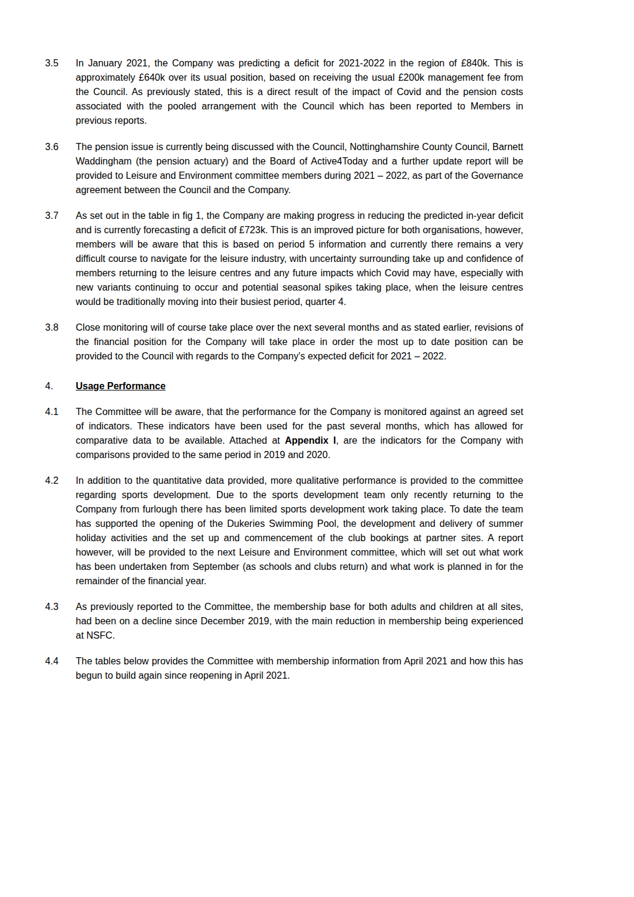3.5
In January 2021, the Company was predicting a deficit for 2021-2022 in the region of £840k. This is approximately £640k over its usual position, based on receiving the usual £200k management fee from the Council. As previously stated, this is a direct result of the impact of Covid and the pension costs associated with the pooled arrangement with the Council which has been reported to Members in previous reports.
3.6
The pension issue is currently being discussed with the Council, Nottinghamshire County Council, Barnett Waddingham (the pension actuary) and the Board of Active4Today and a further update report will be provided to Leisure and Environment committee members during 2021 – 2022, as part of the Governance agreement between the Council and the Company.
3.7
As set out in the table in fig 1, the Company are making progress in reducing the predicted in-year deficit and is currently forecasting a deficit of £723k. This is an improved picture for both organisations, however, members will be aware that this is based on period 5 information and currently there remains a very difficult course to navigate for the leisure industry, with uncertainty surrounding take up and confidence of members returning to the leisure centres and any future impacts which Covid may have, especially with new variants continuing to occur and potential seasonal spikes taking place, when the leisure centres would be traditionally moving into their busiest period, quarter 4.
3.8
Close monitoring will of course take place over the next several months and as stated earlier, revisions of the financial position for the Company will take place in order the most up to date position can be provided to the Council with regards to the Company's expected deficit for 2021 – 2022.
4. Usage Performance
4.1
The Committee will be aware, that the performance for the Company is monitored against an agreed set of indicators. These indicators have been used for the past several months, which has allowed for comparative data to be available. Attached at Appendix I, are the indicators for the Company with comparisons provided to the same period in 2019 and 2020.
4.2
In addition to the quantitative data provided, more qualitative performance is provided to the committee regarding sports development. Due to the sports development team only recently returning to the Company from furlough there has been limited sports development work taking place. To date the team has supported the opening of the Dukeries Swimming Pool, the development and delivery of summer holiday activities and the set up and commencement of the club bookings at partner sites. A report however, will be provided to the next Leisure and Environment committee, which will set out what work has been undertaken from September (as schools and clubs return) and what work is planned in for the remainder of the financial year.
4.3
As previously reported to the Committee, the membership base for both adults and children at all sites, had been on a decline since December 2019, with the main reduction in membership being experienced at NSFC.
4.4
The tables below provides the Committee with membership information from April 2021 and how this has begun to build again since reopening in April 2021.